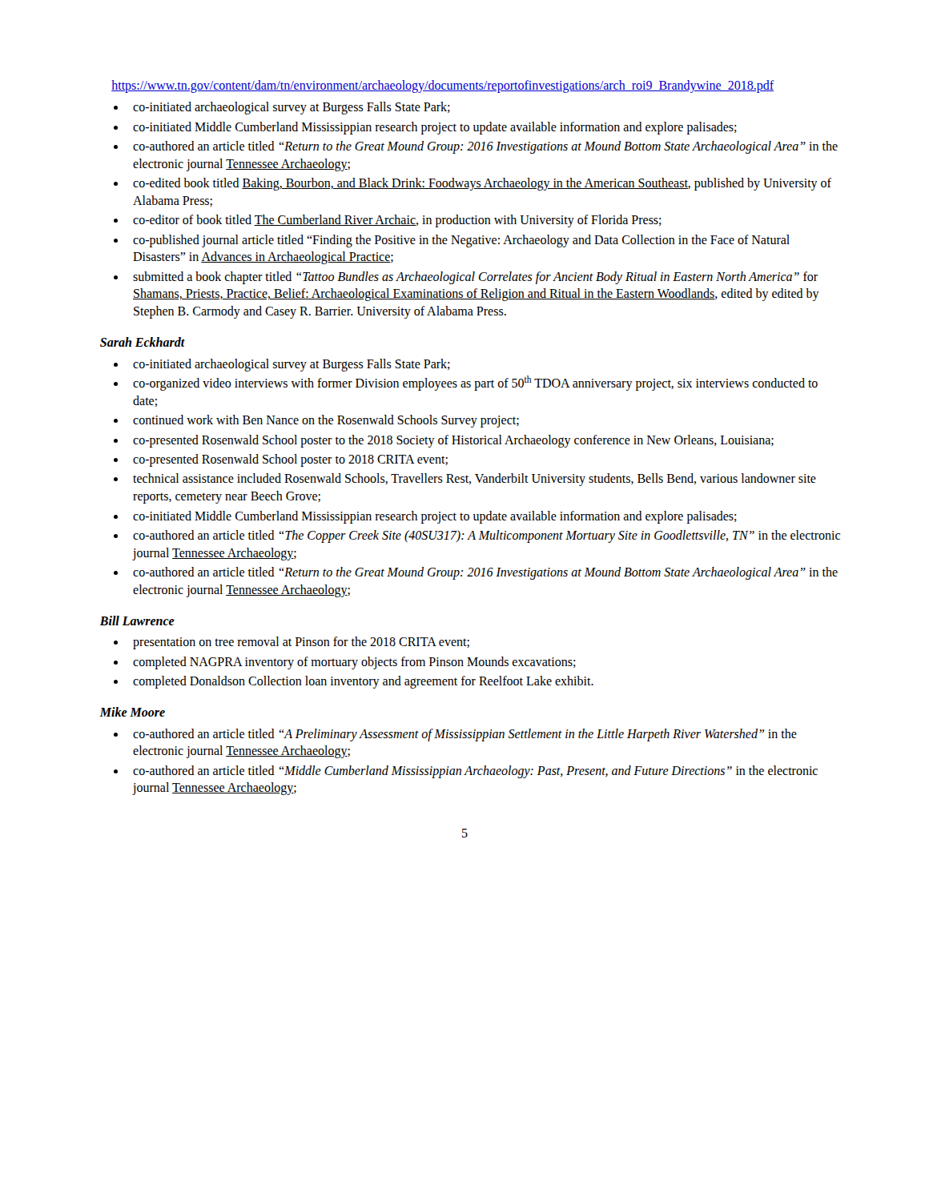https://www.tn.gov/content/dam/tn/environment/archaeology/documents/reportofinvestigations/arch_roi9_Brandywine_2018.pdf
co-initiated archaeological survey at Burgess Falls State Park;
co-initiated Middle Cumberland Mississippian research project to update available information and explore palisades;
co-authored an article titled “Return to the Great Mound Group: 2016 Investigations at Mound Bottom State Archaeological Area” in the electronic journal Tennessee Archaeology;
co-edited book titled Baking, Bourbon, and Black Drink: Foodways Archaeology in the American Southeast, published by University of Alabama Press;
co-editor of book titled The Cumberland River Archaic, in production with University of Florida Press;
co-published journal article titled “Finding the Positive in the Negative: Archaeology and Data Collection in the Face of Natural Disasters” in Advances in Archaeological Practice;
submitted a book chapter titled “Tattoo Bundles as Archaeological Correlates for Ancient Body Ritual in Eastern North America” for Shamans, Priests, Practice, Belief: Archaeological Examinations of Religion and Ritual in the Eastern Woodlands, edited by edited by Stephen B. Carmody and Casey R. Barrier. University of Alabama Press.
Sarah Eckhardt
co-initiated archaeological survey at Burgess Falls State Park;
co-organized video interviews with former Division employees as part of 50th TDOA anniversary project, six interviews conducted to date;
continued work with Ben Nance on the Rosenwald Schools Survey project;
co-presented Rosenwald School poster to the 2018 Society of Historical Archaeology conference in New Orleans, Louisiana;
co-presented Rosenwald School poster to 2018 CRITA event;
technical assistance included Rosenwald Schools, Travellers Rest, Vanderbilt University students, Bells Bend, various landowner site reports, cemetery near Beech Grove;
co-initiated Middle Cumberland Mississippian research project to update available information and explore palisades;
co-authored an article titled “The Copper Creek Site (40SU317): A Multicomponent Mortuary Site in Goodlettsville, TN” in the electronic journal Tennessee Archaeology;
co-authored an article titled “Return to the Great Mound Group: 2016 Investigations at Mound Bottom State Archaeological Area” in the electronic journal Tennessee Archaeology;
Bill Lawrence
presentation on tree removal at Pinson for the 2018 CRITA event;
completed NAGPRA inventory of mortuary objects from Pinson Mounds excavations;
completed Donaldson Collection loan inventory and agreement for Reelfoot Lake exhibit.
Mike Moore
co-authored an article titled “A Preliminary Assessment of Mississippian Settlement in the Little Harpeth River Watershed” in the electronic journal Tennessee Archaeology;
co-authored an article titled “Middle Cumberland Mississippian Archaeology: Past, Present, and Future Directions” in the electronic journal Tennessee Archaeology;
5